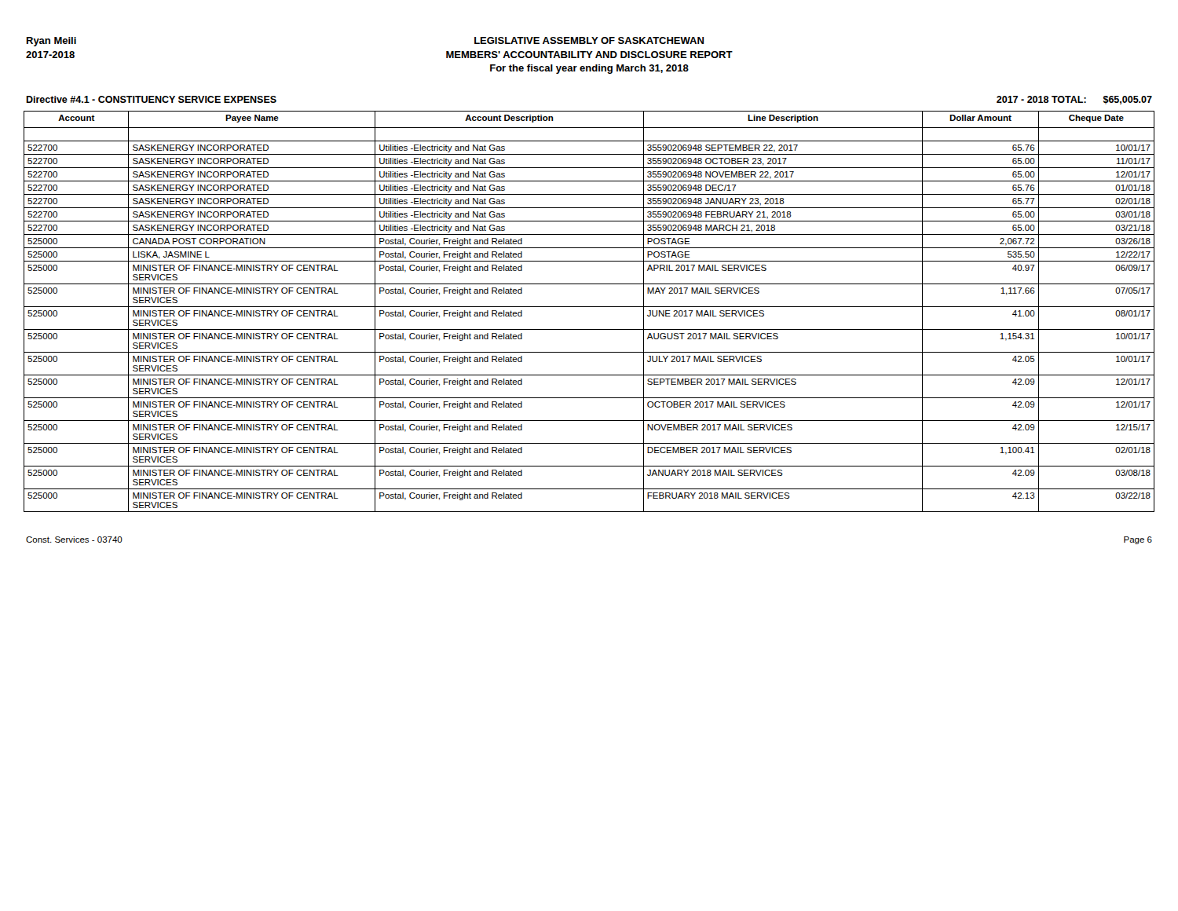| Ryan Meili 2017-2018 | LEGISLATIVE ASSEMBLY OF SASKATCHEWAN MEMBERS' ACCOUNTABILITY AND DISCLOSURE REPORT For the fiscal year ending March 31, 2018 | |
| Directive #4.1 - CONSTITUENCY SERVICE EXPENSES | 2017 - 2018 TOTAL: $65,005.07 |
| Account | Payee Name | Account Description | Line Description | Dollar Amount | Cheque Date |
| --- | --- | --- | --- | --- | --- |
| 522700 | SASKENERGY INCORPORATED | Utilities -Electricity and Nat Gas | 35590206948 SEPTEMBER 22, 2017 | 65.76 | 10/01/17 |
| 522700 | SASKENERGY INCORPORATED | Utilities -Electricity and Nat Gas | 35590206948 OCTOBER 23, 2017 | 65.00 | 11/01/17 |
| 522700 | SASKENERGY INCORPORATED | Utilities -Electricity and Nat Gas | 35590206948 NOVEMBER 22, 2017 | 65.00 | 12/01/17 |
| 522700 | SASKENERGY INCORPORATED | Utilities -Electricity and Nat Gas | 35590206948 DEC/17 | 65.76 | 01/01/18 |
| 522700 | SASKENERGY INCORPORATED | Utilities -Electricity and Nat Gas | 35590206948 JANUARY 23, 2018 | 65.77 | 02/01/18 |
| 522700 | SASKENERGY INCORPORATED | Utilities -Electricity and Nat Gas | 35590206948 FEBRUARY 21, 2018 | 65.00 | 03/01/18 |
| 522700 | SASKENERGY INCORPORATED | Utilities -Electricity and Nat Gas | 35590206948 MARCH 21, 2018 | 65.00 | 03/21/18 |
| 525000 | CANADA POST CORPORATION | Postal, Courier, Freight and Related | POSTAGE | 2,067.72 | 03/26/18 |
| 525000 | LISKA, JASMINE L | Postal, Courier, Freight and Related | POSTAGE | 535.50 | 12/22/17 |
| 525000 | MINISTER OF FINANCE-MINISTRY OF CENTRAL SERVICES | Postal, Courier, Freight and Related | APRIL 2017 MAIL SERVICES | 40.97 | 06/09/17 |
| 525000 | MINISTER OF FINANCE-MINISTRY OF CENTRAL SERVICES | Postal, Courier, Freight and Related | MAY 2017 MAIL SERVICES | 1,117.66 | 07/05/17 |
| 525000 | MINISTER OF FINANCE-MINISTRY OF CENTRAL SERVICES | Postal, Courier, Freight and Related | JUNE 2017 MAIL SERVICES | 41.00 | 08/01/17 |
| 525000 | MINISTER OF FINANCE-MINISTRY OF CENTRAL SERVICES | Postal, Courier, Freight and Related | AUGUST 2017 MAIL SERVICES | 1,154.31 | 10/01/17 |
| 525000 | MINISTER OF FINANCE-MINISTRY OF CENTRAL SERVICES | Postal, Courier, Freight and Related | JULY 2017 MAIL SERVICES | 42.05 | 10/01/17 |
| 525000 | MINISTER OF FINANCE-MINISTRY OF CENTRAL SERVICES | Postal, Courier, Freight and Related | SEPTEMBER 2017 MAIL SERVICES | 42.09 | 12/01/17 |
| 525000 | MINISTER OF FINANCE-MINISTRY OF CENTRAL SERVICES | Postal, Courier, Freight and Related | OCTOBER 2017 MAIL SERVICES | 42.09 | 12/01/17 |
| 525000 | MINISTER OF FINANCE-MINISTRY OF CENTRAL SERVICES | Postal, Courier, Freight and Related | NOVEMBER 2017 MAIL SERVICES | 42.09 | 12/15/17 |
| 525000 | MINISTER OF FINANCE-MINISTRY OF CENTRAL SERVICES | Postal, Courier, Freight and Related | DECEMBER 2017 MAIL SERVICES | 1,100.41 | 02/01/18 |
| 525000 | MINISTER OF FINANCE-MINISTRY OF CENTRAL SERVICES | Postal, Courier, Freight and Related | JANUARY 2018 MAIL SERVICES | 42.09 | 03/08/18 |
| 525000 | MINISTER OF FINANCE-MINISTRY OF CENTRAL SERVICES | Postal, Courier, Freight and Related | FEBRUARY 2018 MAIL SERVICES | 42.13 | 03/22/18 |
| Const. Services - 03740 | Page 6 |